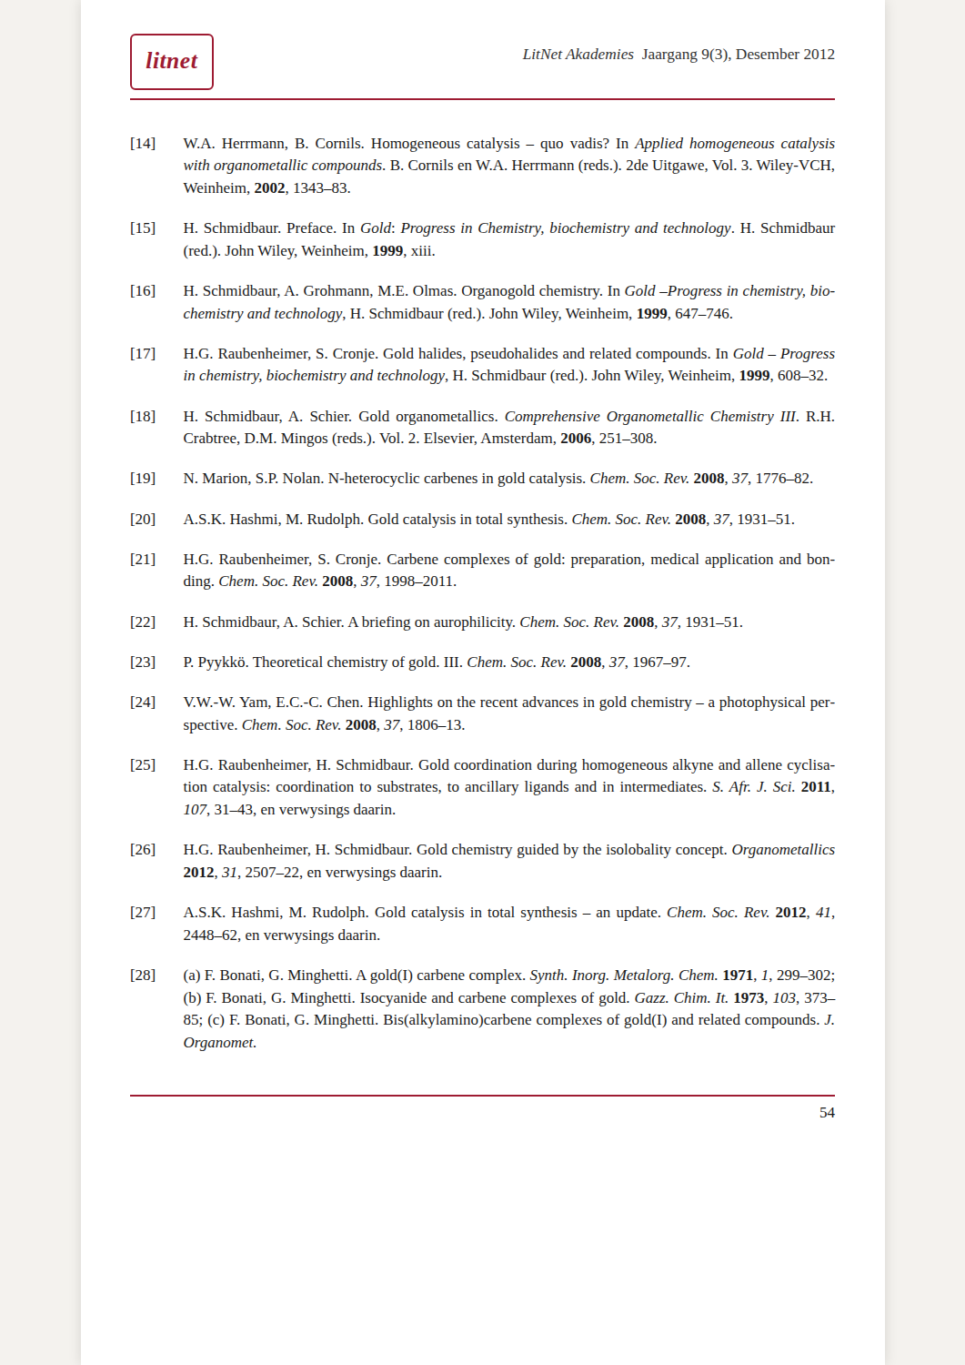litnet
LitNet Akademies Jaargang 9(3), Desember 2012
[14] W.A. Herrmann, B. Cornils. Homogeneous catalysis – quo vadis? In Applied homogeneous catalysis with organometallic compounds. B. Cornils en W.A. Herrmann (reds.). 2de Uitgawe, Vol. 3. Wiley-VCH, Weinheim, 2002, 1343–83.
[15] H. Schmidbaur. Preface. In Gold: Progress in Chemistry, biochemistry and technology. H. Schmidbaur (red.). John Wiley, Weinheim, 1999, xiii.
[16] H. Schmidbaur, A. Grohmann, M.E. Olmas. Organogold chemistry. In Gold –Progress in chemistry, biochemistry and technology, H. Schmidbaur (red.). John Wiley, Weinheim, 1999, 647–746.
[17] H.G. Raubenheimer, S. Cronje. Gold halides, pseudohalides and related compounds. In Gold – Progress in chemistry, biochemistry and technology, H. Schmidbaur (red.). John Wiley, Weinheim, 1999, 608–32.
[18] H. Schmidbaur, A. Schier. Gold organometallics. Comprehensive Organometallic Chemistry III. R.H. Crabtree, D.M. Mingos (reds.). Vol. 2. Elsevier, Amsterdam, 2006, 251–308.
[19] N. Marion, S.P. Nolan. N-heterocyclic carbenes in gold catalysis. Chem. Soc. Rev. 2008, 37, 1776–82.
[20] A.S.K. Hashmi, M. Rudolph. Gold catalysis in total synthesis. Chem. Soc. Rev. 2008, 37, 1931–51.
[21] H.G. Raubenheimer, S. Cronje. Carbene complexes of gold: preparation, medical application and bonding. Chem. Soc. Rev. 2008, 37, 1998–2011.
[22] H. Schmidbaur, A. Schier. A briefing on aurophilicity. Chem. Soc. Rev. 2008, 37, 1931–51.
[23] P. Pyykkö. Theoretical chemistry of gold. III. Chem. Soc. Rev. 2008, 37, 1967–97.
[24] V.W.-W. Yam, E.C.-C. Chen. Highlights on the recent advances in gold chemistry – a photophysical perspective. Chem. Soc. Rev. 2008, 37, 1806–13.
[25] H.G. Raubenheimer, H. Schmidbaur. Gold coordination during homogeneous alkyne and allene cyclisation catalysis: coordination to substrates, to ancillary ligands and in intermediates. S. Afr. J. Sci. 2011, 107, 31–43, en verwysings daarin.
[26] H.G. Raubenheimer, H. Schmidbaur. Gold chemistry guided by the isolobality concept. Organometallics 2012, 31, 2507–22, en verwysings daarin.
[27] A.S.K. Hashmi, M. Rudolph. Gold catalysis in total synthesis – an update. Chem. Soc. Rev. 2012, 41, 2448–62, en verwysings daarin.
[28] (a) F. Bonati, G. Minghetti. A gold(I) carbene complex. Synth. Inorg. Metalorg. Chem. 1971, 1, 299–302; (b) F. Bonati, G. Minghetti. Isocyanide and carbene complexes of gold. Gazz. Chim. It. 1973, 103, 373–85; (c) F. Bonati, G. Minghetti. Bis(alkylamino)carbene complexes of gold(I) and related compounds. J. Organomet.
54